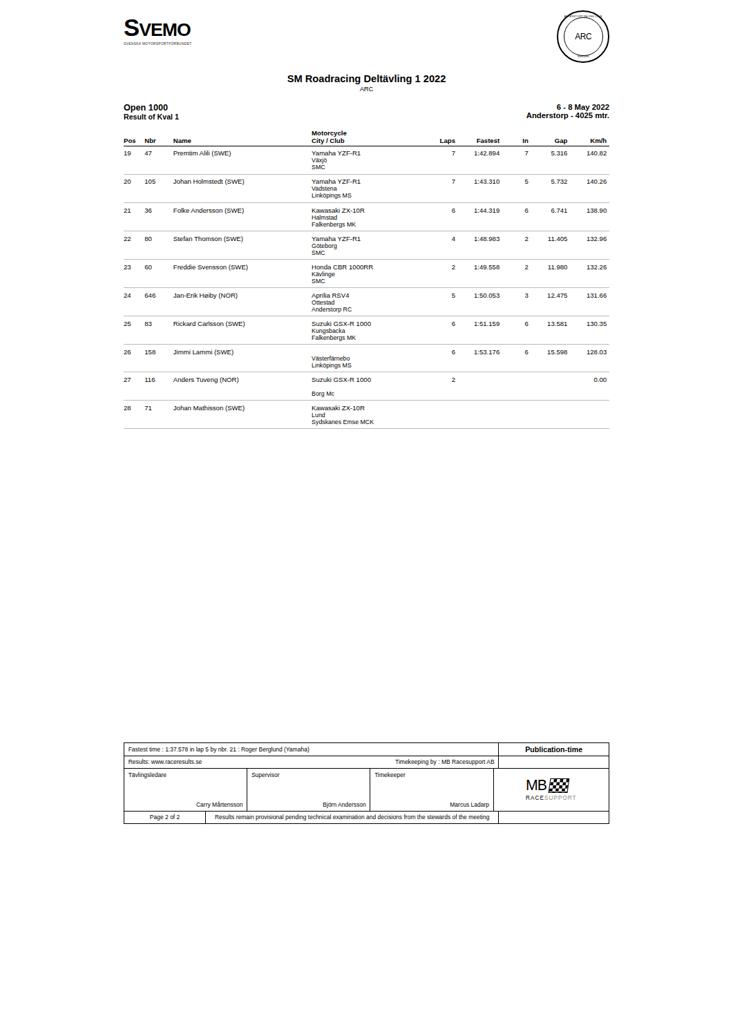SVEMO
SVENSKA MOTORSPORTFÖRBUNDET
ANDERSTORP RACING CLUB
ARC
SWEDEN
SM Roadracing Deltävling 1 2022
ARC
Open 1000
Result of Kval 1
6 - 8 May 2022
Anderstorp - 4025 mtr.
| Pos | Nbr | Name | Motorcycle City / Club | Laps | Fastest | In | Gap | Km/h |
| --- | --- | --- | --- | --- | --- | --- | --- | --- |
| 19 | 47 | Premtim Alili (SWE) | Yamaha YZF-R1 Växjö SMC | 7 | 1:42.894 | 7 | 5.316 | 140.82 |
| 20 | 105 | Johan Holmstedt (SWE) | Yamaha YZF-R1 Vadstena Linköpings MS | 7 | 1:43.310 | 5 | 5.732 | 140.26 |
| 21 | 36 | Folke Andersson (SWE) | Kawasaki ZX-10R Halmstad Falkenbergs MK | 6 | 1:44.319 | 6 | 6.741 | 138.90 |
| 22 | 80 | Stefan Thomson (SWE) | Yamaha YZF-R1 Göteborg SMC | 4 | 1:48.983 | 2 | 11.405 | 132.96 |
| 23 | 60 | Freddie Svensson (SWE) | Honda CBR 1000RR Kävlinge SMC | 2 | 1:49.558 | 2 | 11.980 | 132.26 |
| 24 | 646 | Jan-Erik Høiby (NOR) | Aprilia RSV4 Ottestad Anderstorp RC | 5 | 1:50.053 | 3 | 12.475 | 131.66 |
| 25 | 83 | Rickard Carlsson (SWE) | Suzuki GSX-R 1000 Kungsbacka Falkenbergs MK | 6 | 1:51.159 | 6 | 13.581 | 130.35 |
| 26 | 158 | Jimmi Lammi (SWE) | Västerfärnebo Linköpings MS | 6 | 1:53.176 | 6 | 15.598 | 128.03 |
| 27 | 116 | Anders Tuveng (NOR) | Suzuki GSX-R 1000 Borg Mc | 2 | | | | 0.00 |
| 28 | 71 | Johan Mathisson (SWE) | Kawasaki ZX-10R Lund Sydskanes Emse MCK | | | | | |
Fastest time : 1:37.578 in lap 5 by nbr. 21 : Roger Berglund (Yamaha)
Publication-time
Results: www.raceresults.se
Timekeeping by : MB Racesupport AB
Tävlingsledare Carry Mårtensson
Supervisor Björn Andersson
Timekeeper Marcus Ladarp
MB
RACESUPPORT
Page 2 of 2
Results remain provisional pending technical examination and decisions from the stewards of the meeting